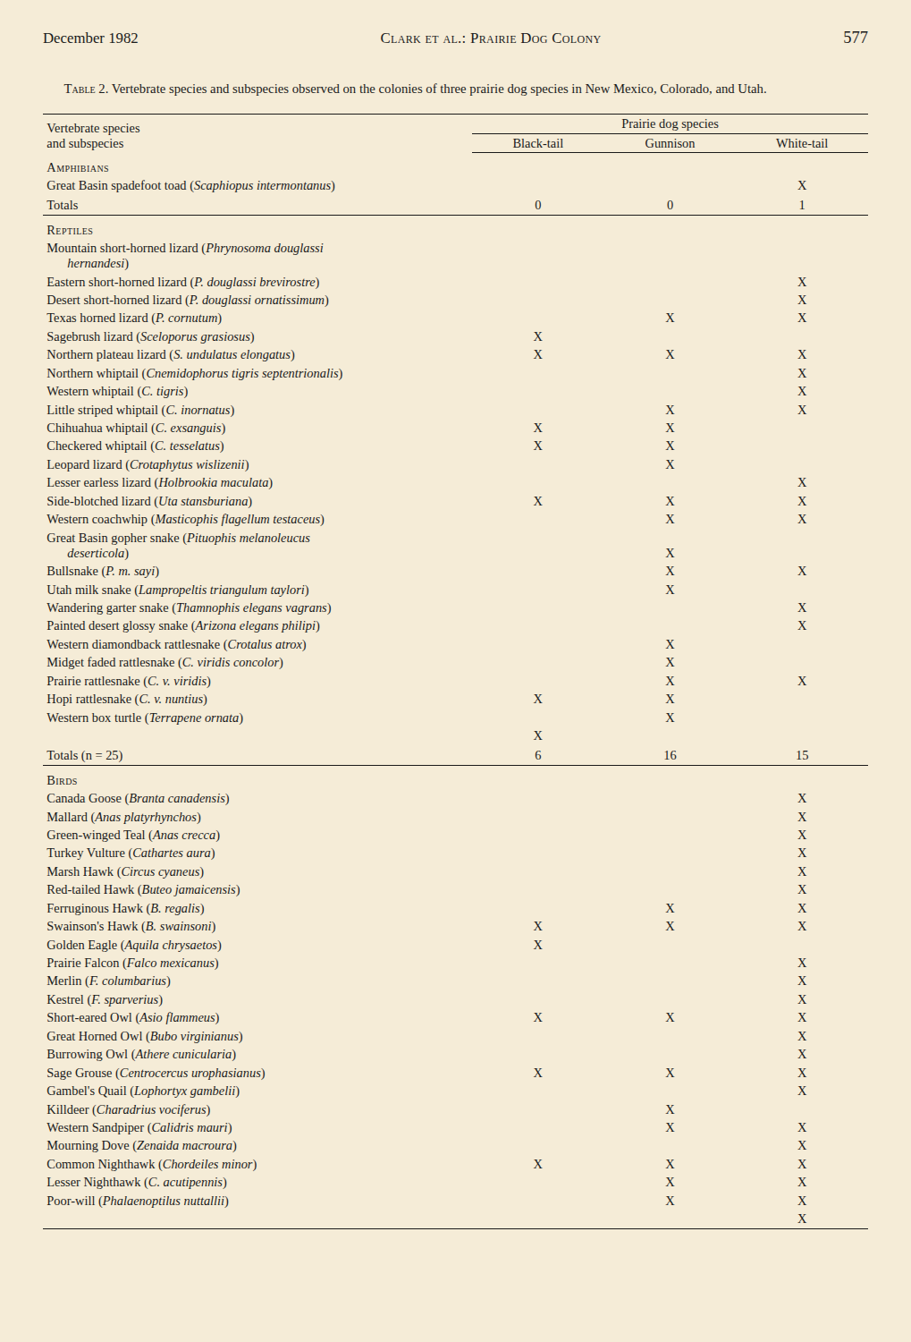December 1982 Clark et al.: Prairie Dog Colony 577
Table 2. Vertebrate species and subspecies observed on the colonies of three prairie dog species in New Mexico, Colorado, and Utah.
| Vertebrate species and subspecies | Prairie dog species |
| --- | --- |
| Black-tail | Gunnison | White-tail |
| Amphibians |
| Great Basin spadefoot toad ( Scaphiopus intermontanus ) | | | X |
| Totals | 0 | 0 | 1 |
| Reptiles |
| Mountain short-horned lizard ( Phrynosoma douglassi hernandesi ) | | | |
| Eastern short-horned lizard ( P. douglassi brevirostre ) | | | X |
| Desert short-horned lizard ( P. douglassi ornatissimum ) | | | X |
| Texas horned lizard ( P. cornutum ) | | X | X |
| Sagebrush lizard ( Sceloporus grasiosus ) | X | | |
| Northern plateau lizard ( S. undulatus elongatus ) | X | X | X |
| Northern whiptail ( Cnemidophorus tigris septentrionalis ) | | | X |
| Western whiptail ( C. tigris ) | | | X |
| Little striped whiptail ( C. inornatus ) | | X | X |
| Chihuahua whiptail ( C. exsanguis ) | X | X | |
| Checkered whiptail ( C. tesselatus ) | X | X | |
| Leopard lizard ( Crotaphytus wislizenii ) | | X | |
| Lesser earless lizard ( Holbrookia maculata ) | | | X |
| Side-blotched lizard ( Uta stansburiana ) | X | X | X |
| Western coachwhip ( Masticophis flagellum testaceus ) | | X | X |
| Great Basin gopher snake ( Pituophis melanoleucus deserticola ) | | X | |
| Bullsnake ( P. m. sayi ) | | X | X |
| Utah milk snake ( Lampropeltis triangulum taylori ) | | X | |
| Wandering garter snake ( Thamnophis elegans vagrans ) | | | X |
| Painted desert glossy snake ( Arizona elegans philipi ) | | | X |
| Western diamondback rattlesnake ( Crotalus atrox ) | | X | |
| Midget faded rattlesnake ( C. viridis concolor ) | | X | |
| Prairie rattlesnake ( C. v. viridis ) | | X | X |
| Hopi rattlesnake ( C. v. nuntius ) | X | X | |
| Western box turtle ( Terrapene ornata ) | | X | |
| | X | | |
| Totals (n = 25) | 6 | 16 | 15 |
| Birds |
| Canada Goose ( Branta canadensis ) | | | X |
| Mallard ( Anas platyrhynchos ) | | | X |
| Green-winged Teal ( Anas crecca ) | | | X |
| Turkey Vulture ( Cathartes aura ) | | | X |
| Marsh Hawk ( Circus cyaneus ) | | | X |
| Red-tailed Hawk ( Buteo jamaicensis ) | | | X |
| Ferruginous Hawk ( B. regalis ) | | X | X |
| Swainson's Hawk ( B. swainsoni ) | X | X | X |
| Golden Eagle ( Aquila chrysaetos ) | X | | |
| Prairie Falcon ( Falco mexicanus ) | | | X |
| Merlin ( F. columbarius ) | | | X |
| Kestrel ( F. sparverius ) | | | X |
| Short-eared Owl ( Asio flammeus ) | X | X | X |
| Great Horned Owl ( Bubo virginianus ) | | | X |
| Burrowing Owl ( Athere cunicularia ) | | | X |
| Sage Grouse ( Centrocercus urophasianus ) | X | X | X |
| Gambel's Quail ( Lophortyx gambelii ) | | | X |
| Killdeer ( Charadrius vociferus ) | | X | |
| Western Sandpiper ( Calidris mauri ) | | X | X |
| Mourning Dove ( Zenaida macroura ) | | | X |
| Common Nighthawk ( Chordeiles minor ) | X | X | X |
| Lesser Nighthawk ( C. acutipennis ) | | X | X |
| Poor-will ( Phalaenoptilus nuttallii ) | | X | X |
| | | | X |